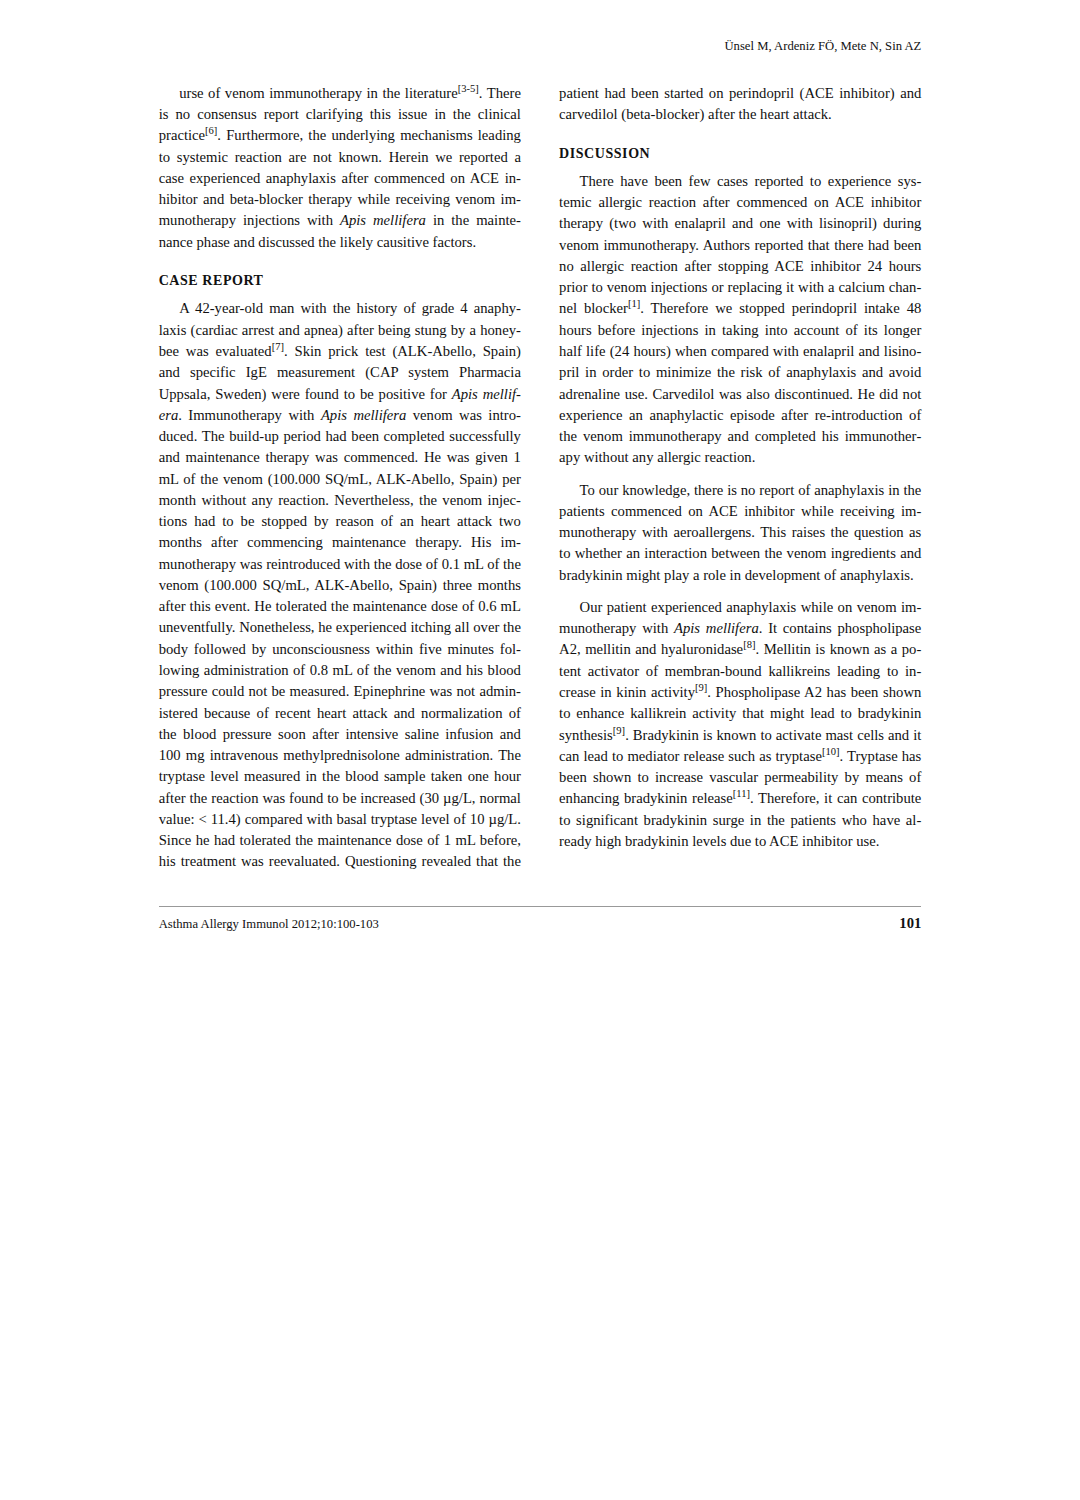Ünsel M, Ardeniz FÖ, Mete N, Sin AZ
urse of venom immunotherapy in the literature[3-5]. There is no consensus report clarifying this issue in the clinical practice[6]. Furthermore, the underlying mechanisms leading to systemic reaction are not known. Herein we reported a case experienced anaphylaxis after commenced on ACE inhibitor and beta-blocker therapy while receiving venom immunotherapy injections with Apis mellifera in the maintenance phase and discussed the likely causitive factors.
CASE REPORT
A 42-year-old man with the history of grade 4 anaphylaxis (cardiac arrest and apnea) after being stung by a honeybee was evaluated[7]. Skin prick test (ALK-Abello, Spain) and specific IgE measurement (CAP system Pharmacia Uppsala, Sweden) were found to be positive for Apis mellifera. Immunotherapy with Apis mellifera venom was introduced. The build-up period had been completed successfully and maintenance therapy was commenced. He was given 1 mL of the venom (100.000 SQ/mL, ALK-Abello, Spain) per month without any reaction. Nevertheless, the venom injections had to be stopped by reason of an heart attack two months after commencing maintenance therapy. His immunotherapy was reintroduced with the dose of 0.1 mL of the venom (100.000 SQ/mL, ALK-Abello, Spain) three months after this event. He tolerated the maintenance dose of 0.6 mL uneventfully. Nonetheless, he experienced itching all over the body followed by unconsciousness within five minutes following administration of 0.8 mL of the venom and his blood pressure could not be measured. Epinephrine was not administered because of recent heart attack and normalization of the blood pressure soon after intensive saline infusion and 100 mg intravenous methylprednisolone administration. The tryptase level measured in the blood sample taken one hour after the reaction was found to be increased (30 µg/L, normal value: < 11.4) compared with basal tryptase level of 10 µg/L. Since he had tolerated the maintenance dose of 1 mL before, his treatment was reevaluated. Questioning revealed that the patient had been started on perindopril (ACE inhibitor) and carvedilol (beta-blocker) after the heart attack.
DISCUSSION
There have been few cases reported to experience systemic allergic reaction after commenced on ACE inhibitor therapy (two with enalapril and one with lisinopril) during venom immunotherapy. Authors reported that there had been no allergic reaction after stopping ACE inhibitor 24 hours prior to venom injections or replacing it with a calcium channel blocker[1]. Therefore we stopped perindopril intake 48 hours before injections in taking into account of its longer half life (24 hours) when compared with enalapril and lisinopril in order to minimize the risk of anaphylaxis and avoid adrenaline use. Carvedilol was also discontinued. He did not experience an anaphylactic episode after re-introduction of the venom immunotherapy and completed his immunotherapy without any allergic reaction.
To our knowledge, there is no report of anaphylaxis in the patients commenced on ACE inhibitor while receiving immunotherapy with aeroallergens. This raises the question as to whether an interaction between the venom ingredients and bradykinin might play a role in development of anaphylaxis.
Our patient experienced anaphylaxis while on venom immunotherapy with Apis mellifera. It contains phospholipase A2, mellitin and hyaluronidase[8]. Mellitin is known as a potent activator of membran-bound kallikreins leading to increase in kinin activity[9]. Phospholipase A2 has been shown to enhance kallikrein activity that might lead to bradykinin synthesis[9]. Bradykinin is known to activate mast cells and it can lead to mediator release such as tryptase[10]. Tryptase has been shown to increase vascular permeability by means of enhancing bradykinin release[11]. Therefore, it can contribute to significant bradykinin surge in the patients who have already high bradykinin levels due to ACE inhibitor use.
Asthma Allergy Immunol 2012;10:100-103 101